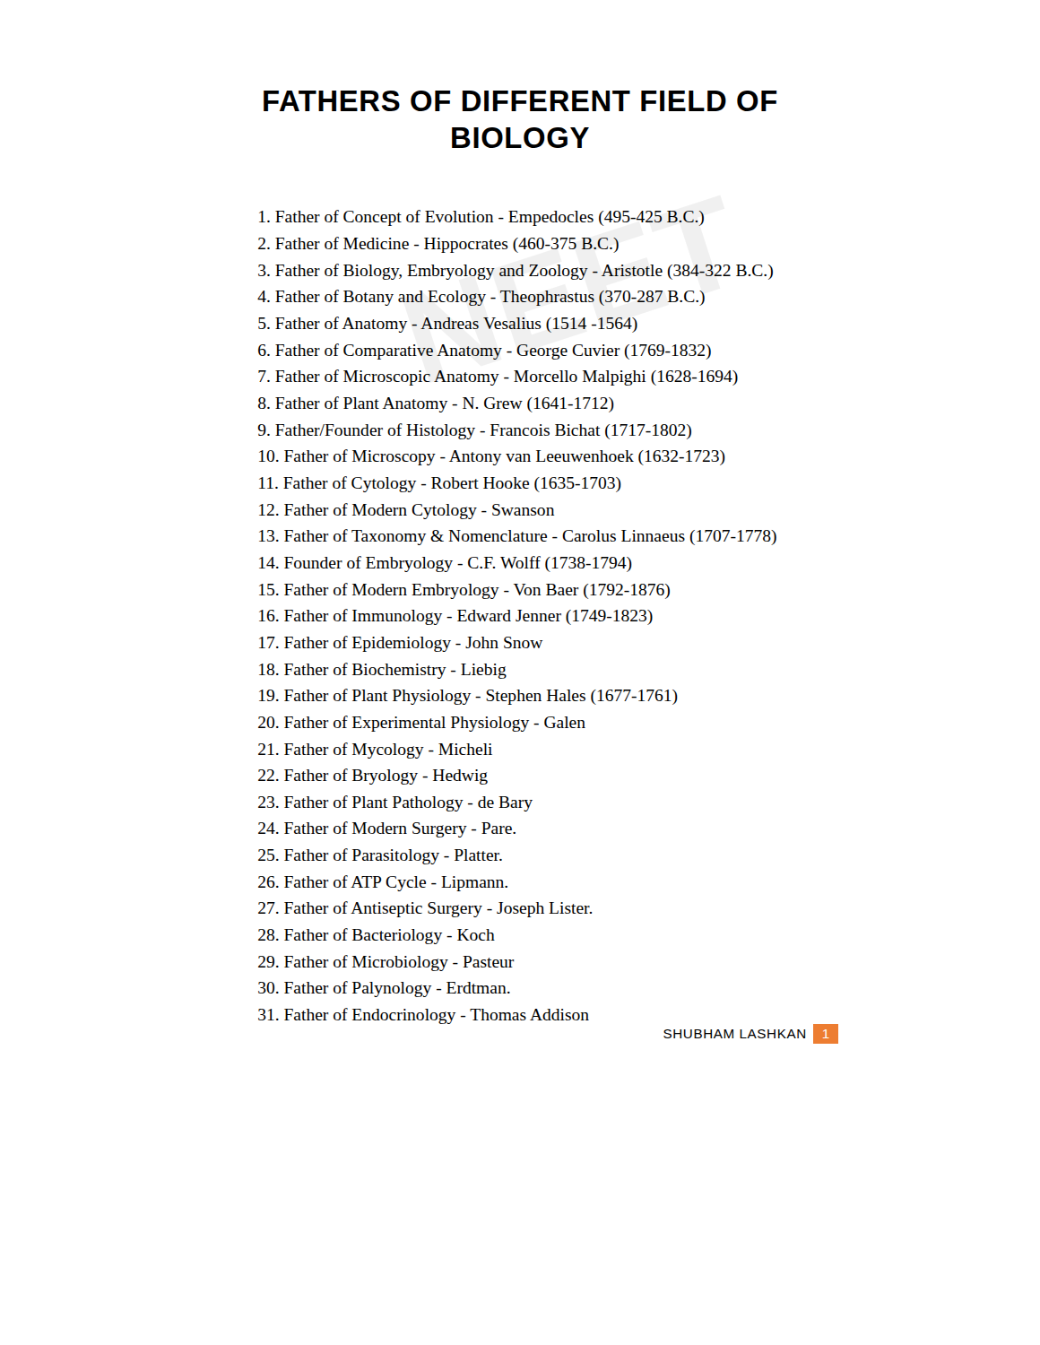NEET
FATHERS OF DIFFERENT FIELD OF BIOLOGY
Father of Concept of Evolution - Empedocles (495-425 B.C.)
Father of Medicine - Hippocrates (460-375 B.C.)
Father of Biology, Embryology and Zoology - Aristotle (384-322 B.C.)
Father of Botany and Ecology - Theophrastus (370-287 B.C.)
Father of Anatomy - Andreas Vesalius (1514 -1564)
Father of Comparative Anatomy - George Cuvier (1769-1832)
Father of Microscopic Anatomy - Morcello Malpighi (1628-1694)
Father of Plant Anatomy - N. Grew (1641-1712)
Father/Founder of Histology - Francois Bichat (1717-1802)
Father of Microscopy - Antony van Leeuwenhoek (1632-1723)
Father of Cytology - Robert Hooke (1635-1703)
Father of Modern Cytology - Swanson
Father of Taxonomy & Nomenclature - Carolus Linnaeus (1707-1778)
Founder of Embryology - C.F. Wolff (1738-1794)
Father of Modern Embryology - Von Baer (1792-1876)
Father of Immunology - Edward Jenner (1749-1823)
Father of Epidemiology - John Snow
Father of Biochemistry - Liebig
Father of Plant Physiology - Stephen Hales (1677-1761)
Father of Experimental Physiology - Galen
Father of Mycology - Micheli
Father of Bryology - Hedwig
Father of Plant Pathology - de Bary
Father of Modern Surgery - Pare.
Father of Parasitology - Platter.
Father of ATP Cycle - Lipmann.
Father of Antiseptic Surgery - Joseph Lister.
Father of Bacteriology - Koch
Father of Microbiology - Pasteur
Father of Palynology - Erdtman.
Father of Endocrinology - Thomas Addison
SHUBHAM LASHKAN 1